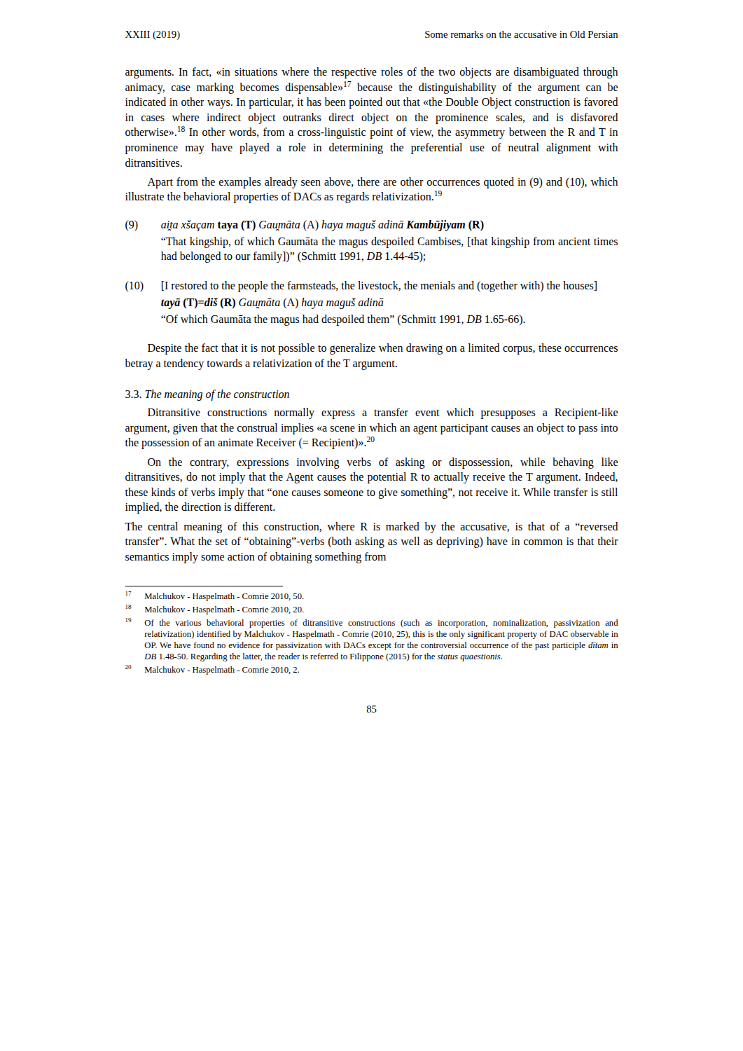XXIII (2019)
Some remarks on the accusative in Old Persian
arguments. In fact, «in situations where the respective roles of the two objects are disambiguated through animacy, case marking becomes dispensable»17 because the distinguishability of the argument can be indicated in other ways. In particular, it has been pointed out that «the Double Object construction is favored in cases where indirect object outranks direct object on the prominence scales, and is disfavored otherwise».18 In other words, from a cross-linguistic point of view, the asymmetry between the R and T in prominence may have played a role in determining the preferential use of neutral alignment with ditransitives.
Apart from the examples already seen above, there are other occurrences quoted in (9) and (10), which illustrate the behavioral properties of DACs as regards relativization.19
(9)
ai̯ta xšaçam taya (T) Gau̯māta (A) haya maguš adinā Kambūjiyam (R)
“That kingship, of which Gaumāta the magus despoiled Cambises, [that kingship from ancient times had belonged to our family])” (Schmitt 1991, DB 1.44-45);
(10)
[I restored to the people the farmsteads, the livestock, the menials and (together with) the houses]
tayā (T)=diš (R) Gau̯māta (A) haya maguš adinā
“Of which Gaumāta the magus had despoiled them” (Schmitt 1991, DB 1.65-66).
Despite the fact that it is not possible to generalize when drawing on a limited corpus, these occurrences betray a tendency towards a relativization of the T argument.
3.3. The meaning of the construction
Ditransitive constructions normally express a transfer event which presupposes a Recipient-like argument, given that the construal implies «a scene in which an agent participant causes an object to pass into the possession of an animate Receiver (= Recipient)».20
On the contrary, expressions involving verbs of asking or dispossession, while behaving like ditransitives, do not imply that the Agent causes the potential R to actually receive the T argument. Indeed, these kinds of verbs imply that “one causes someone to give something”, not receive it. While transfer is still implied, the direction is different.
The central meaning of this construction, where R is marked by the accusative, is that of a “reversed transfer”. What the set of “obtaining”-verbs (both asking as well as depriving) have in common is that their semantics imply some action of obtaining something from
17
Malchukov - Haspelmath - Comrie 2010, 50.
18
Malchukov - Haspelmath - Comrie 2010, 20.
19
Of the various behavioral properties of ditransitive constructions (such as incorporation, nominalization, passivization and relativization) identified by Malchukov - Haspelmath - Comrie (2010, 25), this is the only significant property of DAC observable in OP. We have found no evidence for passivization with DACs except for the controversial occurrence of the past participle dītam in DB 1.48-50. Regarding the latter, the reader is referred to Filippone (2015) for the status quaestionis.
20
Malchukov - Haspelmath - Comrie 2010, 2.
85